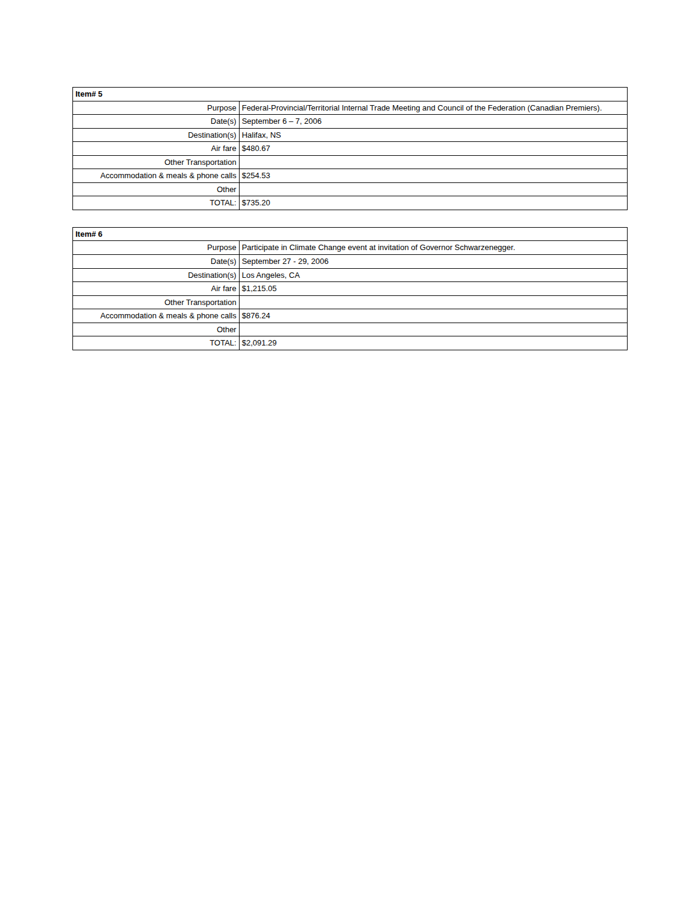| Item# 5 |
| Purpose | Federal-Provincial/Territorial Internal Trade Meeting and Council of the Federation (Canadian Premiers). |
| Date(s) | September 6 – 7, 2006 |
| Destination(s) | Halifax, NS |
| Air fare | $480.67 |
| Other Transportation | |
| Accommodation & meals & phone calls | $254.53 |
| Other | |
| TOTAL: | $735.20 |
| Item# 6 |
| Purpose | Participate in Climate Change event at invitation of Governor Schwarzenegger. |
| Date(s) | September 27 - 29, 2006 |
| Destination(s) | Los Angeles, CA |
| Air fare | $1,215.05 |
| Other Transportation | |
| Accommodation & meals & phone calls | $876.24 |
| Other | |
| TOTAL: | $2,091.29 |